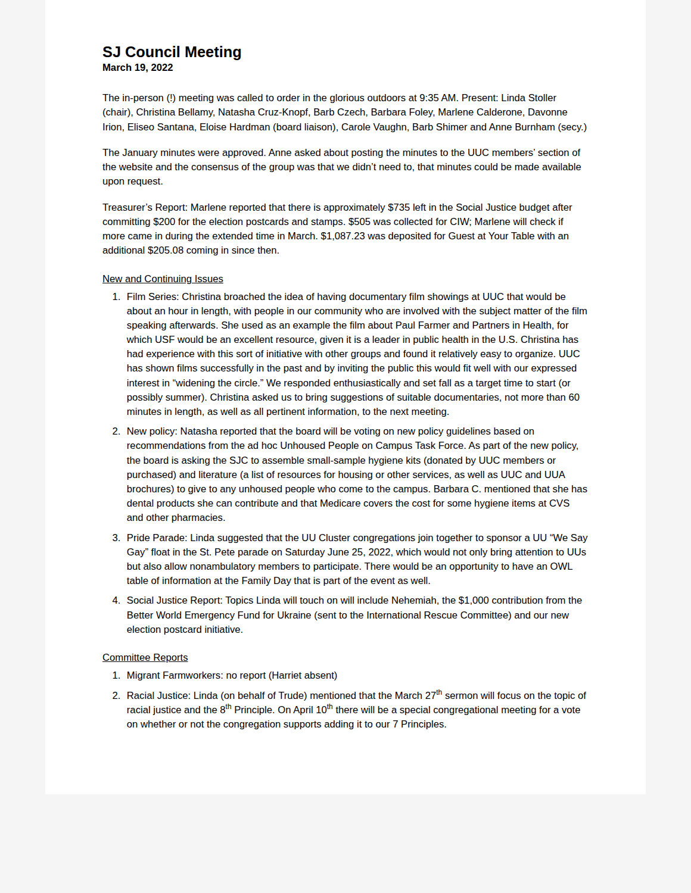SJ Council Meeting
March 19, 2022
The in-person (!) meeting was called to order in the glorious outdoors at 9:35 AM. Present: Linda Stoller (chair), Christina Bellamy, Natasha Cruz-Knopf, Barb Czech, Barbara Foley, Marlene Calderone, Davonne Irion, Eliseo Santana, Eloise Hardman (board liaison), Carole Vaughn, Barb Shimer and Anne Burnham (secy.)
The January minutes were approved. Anne asked about posting the minutes to the UUC members’ section of the website and the consensus of the group was that we didn’t need to, that minutes could be made available upon request.
Treasurer’s Report: Marlene reported that there is approximately $735 left in the Social Justice budget after committing $200 for the election postcards and stamps. $505 was collected for CIW; Marlene will check if more came in during the extended time in March. $1,087.23 was deposited for Guest at Your Table with an additional $205.08 coming in since then.
New and Continuing Issues
Film Series: Christina broached the idea of having documentary film showings at UUC that would be about an hour in length, with people in our community who are involved with the subject matter of the film speaking afterwards. She used as an example the film about Paul Farmer and Partners in Health, for which USF would be an excellent resource, given it is a leader in public health in the U.S. Christina has had experience with this sort of initiative with other groups and found it relatively easy to organize. UUC has shown films successfully in the past and by inviting the public this would fit well with our expressed interest in “widening the circle.” We responded enthusiastically and set fall as a target time to start (or possibly summer). Christina asked us to bring suggestions of suitable documentaries, not more than 60 minutes in length, as well as all pertinent information, to the next meeting.
New policy: Natasha reported that the board will be voting on new policy guidelines based on recommendations from the ad hoc Unhoused People on Campus Task Force. As part of the new policy, the board is asking the SJC to assemble small-sample hygiene kits (donated by UUC members or purchased) and literature (a list of resources for housing or other services, as well as UUC and UUA brochures) to give to any unhoused people who come to the campus. Barbara C. mentioned that she has dental products she can contribute and that Medicare covers the cost for some hygiene items at CVS and other pharmacies.
Pride Parade: Linda suggested that the UU Cluster congregations join together to sponsor a UU “We Say Gay” float in the St. Pete parade on Saturday June 25, 2022, which would not only bring attention to UUs but also allow nonambulatory members to participate. There would be an opportunity to have an OWL table of information at the Family Day that is part of the event as well.
Social Justice Report: Topics Linda will touch on will include Nehemiah, the $1,000 contribution from the Better World Emergency Fund for Ukraine (sent to the International Rescue Committee) and our new election postcard initiative.
Committee Reports
Migrant Farmworkers: no report (Harriet absent)
Racial Justice: Linda (on behalf of Trude) mentioned that the March 27th sermon will focus on the topic of racial justice and the 8th Principle. On April 10th there will be a special congregational meeting for a vote on whether or not the congregation supports adding it to our 7 Principles.